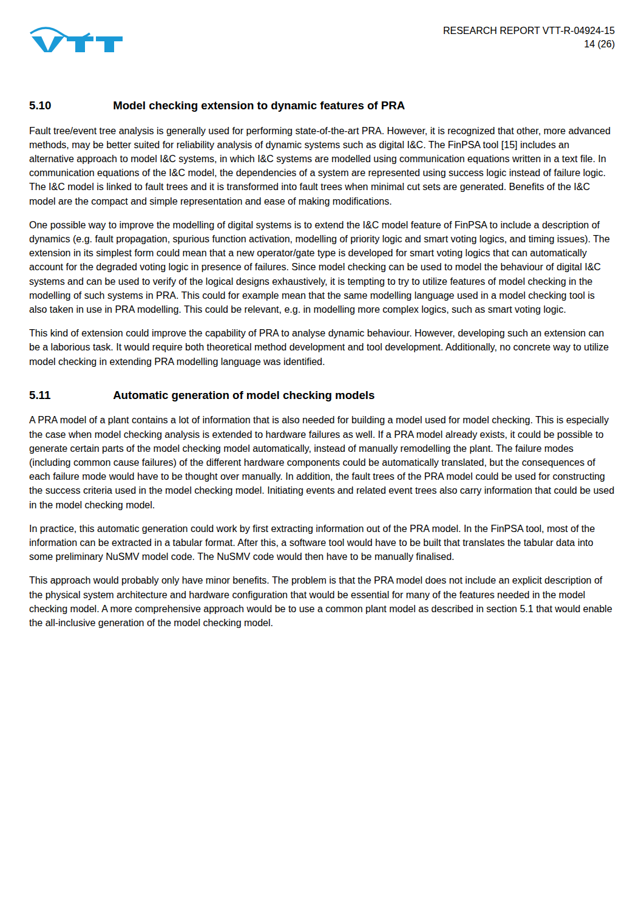RESEARCH REPORT VTT-R-04924-15
14 (26)
5.10 Model checking extension to dynamic features of PRA
Fault tree/event tree analysis is generally used for performing state-of-the-art PRA. However, it is recognized that other, more advanced methods, may be better suited for reliability analysis of dynamic systems such as digital I&C. The FinPSA tool [15] includes an alternative approach to model I&C systems, in which I&C systems are modelled using communication equations written in a text file. In communication equations of the I&C model, the dependencies of a system are represented using success logic instead of failure logic. The I&C model is linked to fault trees and it is transformed into fault trees when minimal cut sets are generated. Benefits of the I&C model are the compact and simple representation and ease of making modifications.
One possible way to improve the modelling of digital systems is to extend the I&C model feature of FinPSA to include a description of dynamics (e.g. fault propagation, spurious function activation, modelling of priority logic and smart voting logics, and timing issues). The extension in its simplest form could mean that a new operator/gate type is developed for smart voting logics that can automatically account for the degraded voting logic in presence of failures. Since model checking can be used to model the behaviour of digital I&C systems and can be used to verify of the logical designs exhaustively, it is tempting to try to utilize features of model checking in the modelling of such systems in PRA. This could for example mean that the same modelling language used in a model checking tool is also taken in use in PRA modelling. This could be relevant, e.g. in modelling more complex logics, such as smart voting logic.
This kind of extension could improve the capability of PRA to analyse dynamic behaviour. However, developing such an extension can be a laborious task. It would require both theoretical method development and tool development. Additionally, no concrete way to utilize model checking in extending PRA modelling language was identified.
5.11 Automatic generation of model checking models
A PRA model of a plant contains a lot of information that is also needed for building a model used for model checking. This is especially the case when model checking analysis is extended to hardware failures as well. If a PRA model already exists, it could be possible to generate certain parts of the model checking model automatically, instead of manually remodelling the plant. The failure modes (including common cause failures) of the different hardware components could be automatically translated, but the consequences of each failure mode would have to be thought over manually. In addition, the fault trees of the PRA model could be used for constructing the success criteria used in the model checking model. Initiating events and related event trees also carry information that could be used in the model checking model.
In practice, this automatic generation could work by first extracting information out of the PRA model. In the FinPSA tool, most of the information can be extracted in a tabular format. After this, a software tool would have to be built that translates the tabular data into some preliminary NuSMV model code. The NuSMV code would then have to be manually finalised.
This approach would probably only have minor benefits. The problem is that the PRA model does not include an explicit description of the physical system architecture and hardware configuration that would be essential for many of the features needed in the model checking model. A more comprehensive approach would be to use a common plant model as described in section 5.1 that would enable the all-inclusive generation of the model checking model.